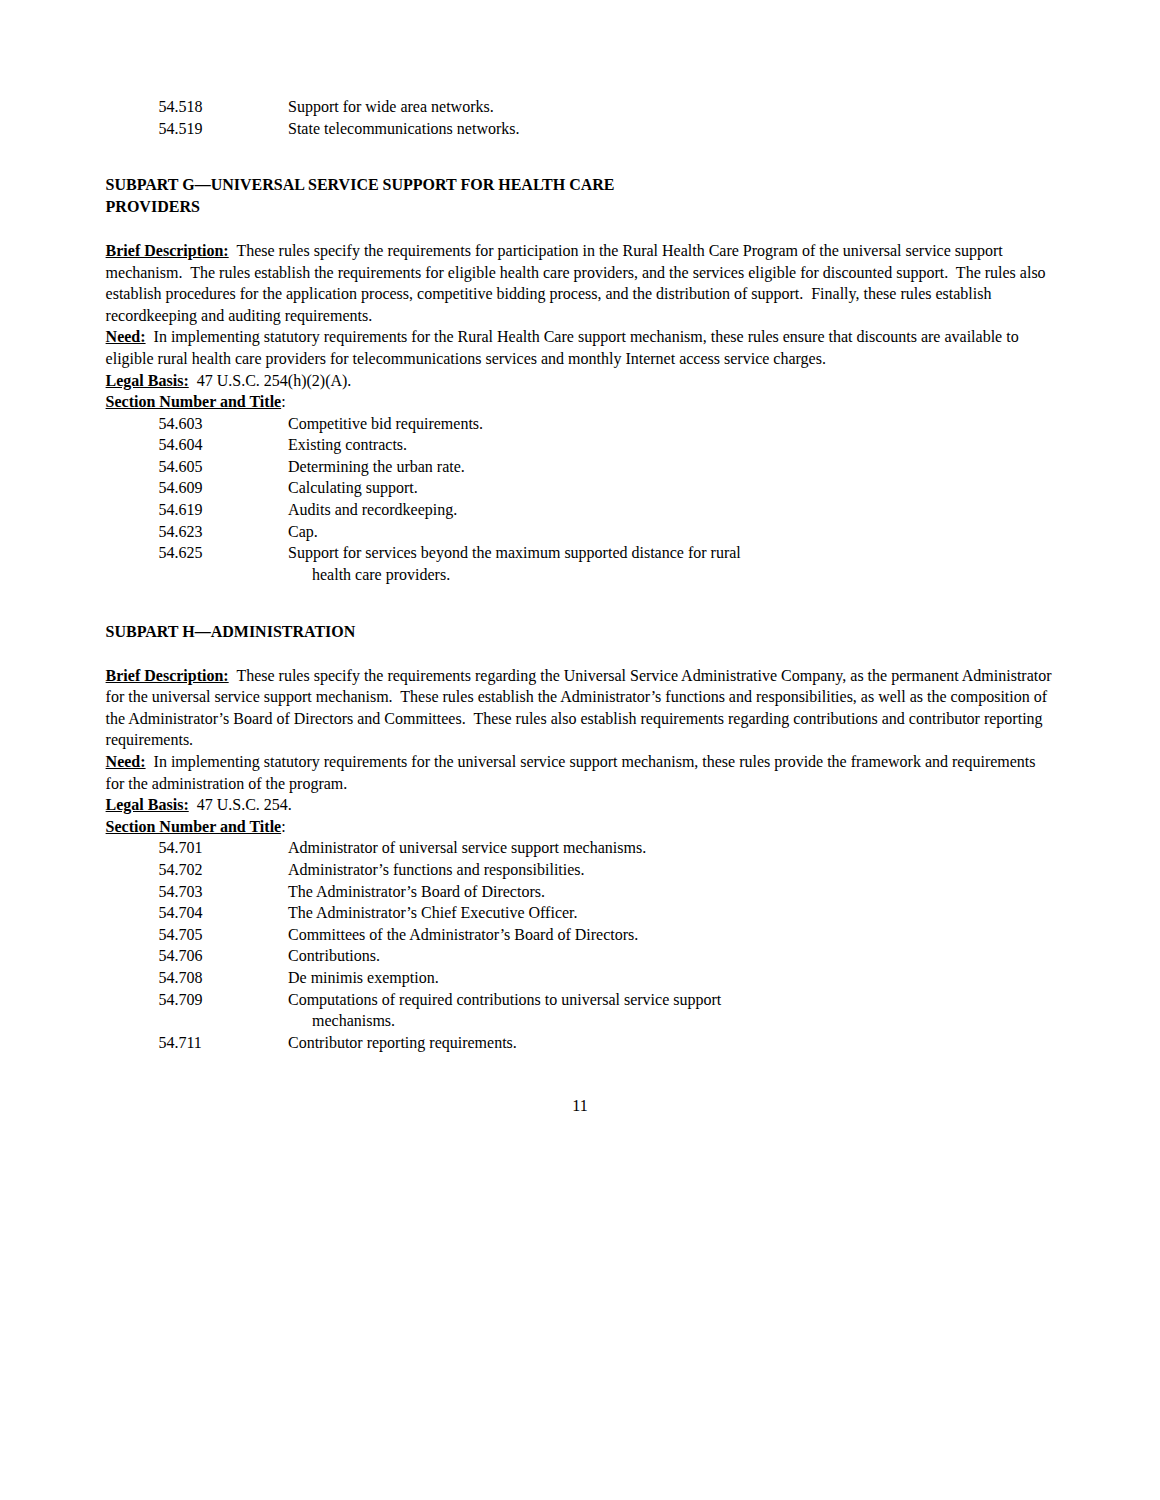54.518 Support for wide area networks.
54.519 State telecommunications networks.
SUBPART G—UNIVERSAL SERVICE SUPPORT FOR HEALTH CARE
PROVIDERS
Brief Description: These rules specify the requirements for participation in the Rural Health Care Program of the universal service support mechanism. The rules establish the requirements for eligible health care providers, and the services eligible for discounted support. The rules also establish procedures for the application process, competitive bidding process, and the distribution of support. Finally, these rules establish recordkeeping and auditing requirements.
Need: In implementing statutory requirements for the Rural Health Care support mechanism, these rules ensure that discounts are available to eligible rural health care providers for telecommunications services and monthly Internet access service charges.
Legal Basis: 47 U.S.C. 254(h)(2)(A).
Section Number and Title:
54.603 Competitive bid requirements.
54.604 Existing contracts.
54.605 Determining the urban rate.
54.609 Calculating support.
54.619 Audits and recordkeeping.
54.623 Cap.
54.625 Support for services beyond the maximum supported distance for ruralhealth care providers.
SUBPART H—ADMINISTRATION
Brief Description: These rules specify the requirements regarding the Universal Service Administrative Company, as the permanent Administrator for the universal service support mechanism. These rules establish the Administrator’s functions and responsibilities, as well as the composition of the Administrator’s Board of Directors and Committees. These rules also establish requirements regarding contributions and contributor reporting requirements.
Need: In implementing statutory requirements for the universal service support mechanism, these rules provide the framework and requirements for the administration of the program.
Legal Basis: 47 U.S.C. 254.
Section Number and Title:
54.701 Administrator of universal service support mechanisms.
54.702 Administrator’s functions and responsibilities.
54.703 The Administrator’s Board of Directors.
54.704 The Administrator’s Chief Executive Officer.
54.705 Committees of the Administrator’s Board of Directors.
54.706 Contributions.
54.708 De minimis exemption.
54.709 Computations of required contributions to universal service supportmechanisms.
54.711 Contributor reporting requirements.
11